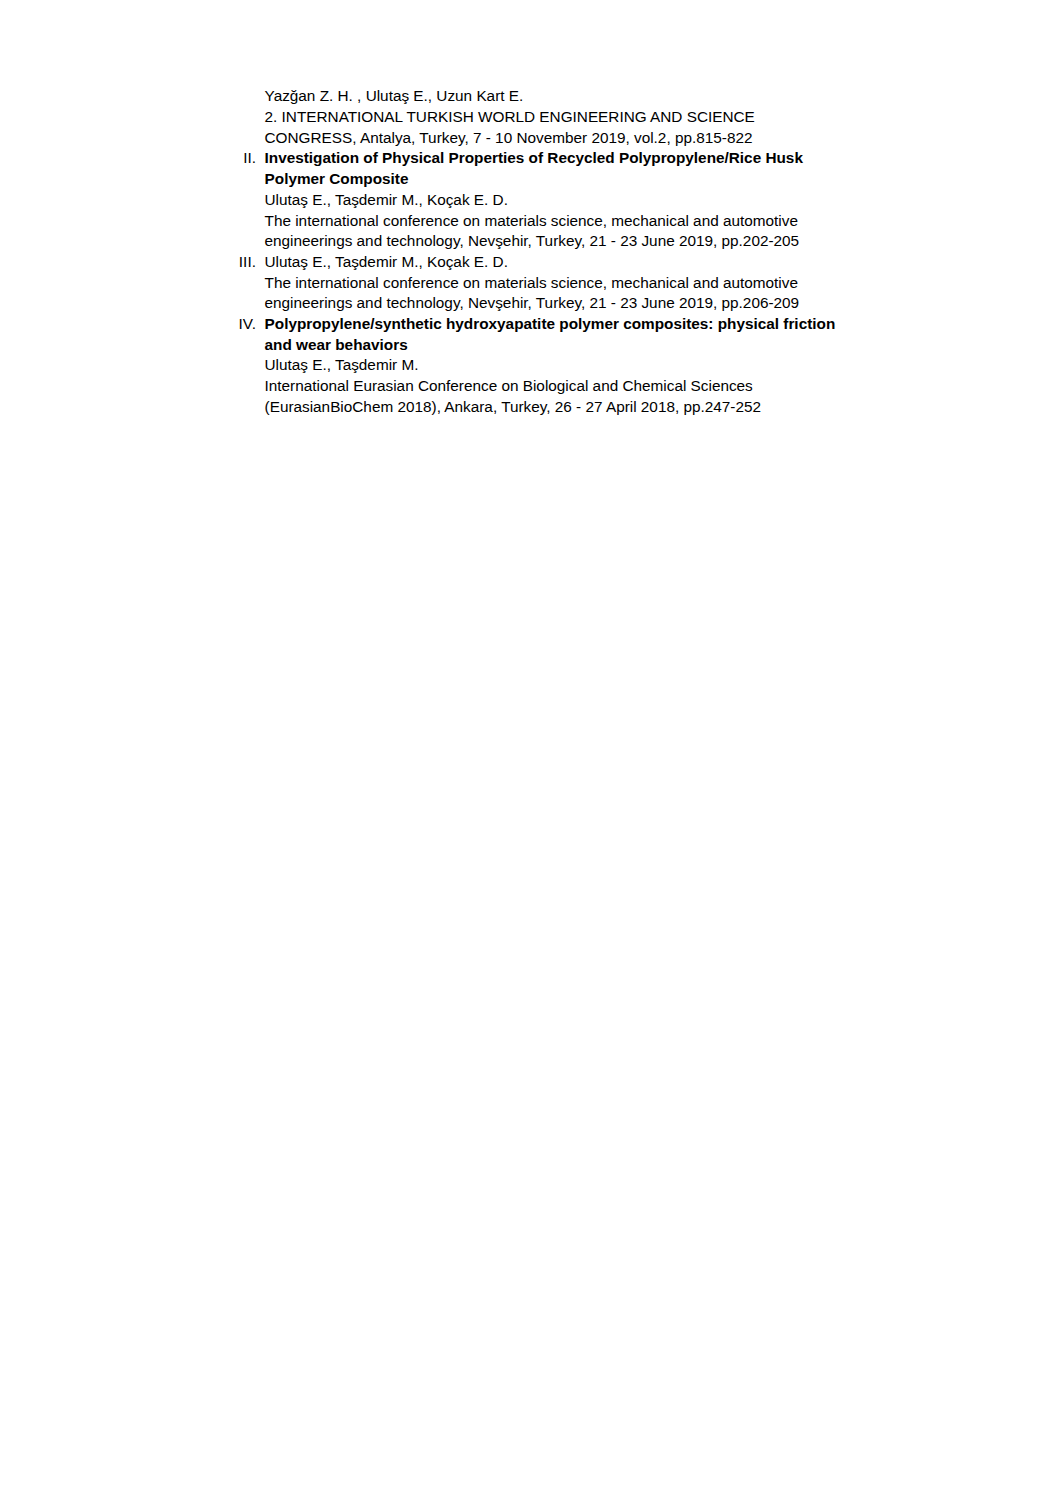Yazğan Z. H. , Ulutaş E., Uzun Kart E.
2. INTERNATIONAL TURKISH WORLD ENGINEERING AND SCIENCE CONGRESS, Antalya, Turkey, 7 - 10 November 2019, vol.2, pp.815-822
II.
Investigation of Physical Properties of Recycled Polypropylene/Rice Husk Polymer Composite
Ulutaş E., Taşdemir M., Koçak E. D.
The international conference on materials science, mechanical and automotive engineerings and technology, Nevşehir, Turkey, 21 - 23 June 2019, pp.202-205
III.
Ulutaş E., Taşdemir M., Koçak E. D.
The international conference on materials science, mechanical and automotive engineerings and technology, Nevşehir, Turkey, 21 - 23 June 2019, pp.206-209
IV.
Polypropylene/synthetic hydroxyapatite polymer composites: physical friction and wear behaviors
Ulutaş E., Taşdemir M.
International Eurasian Conference on Biological and Chemical Sciences (EurasianBioChem 2018), Ankara, Turkey, 26 - 27 April 2018, pp.247-252